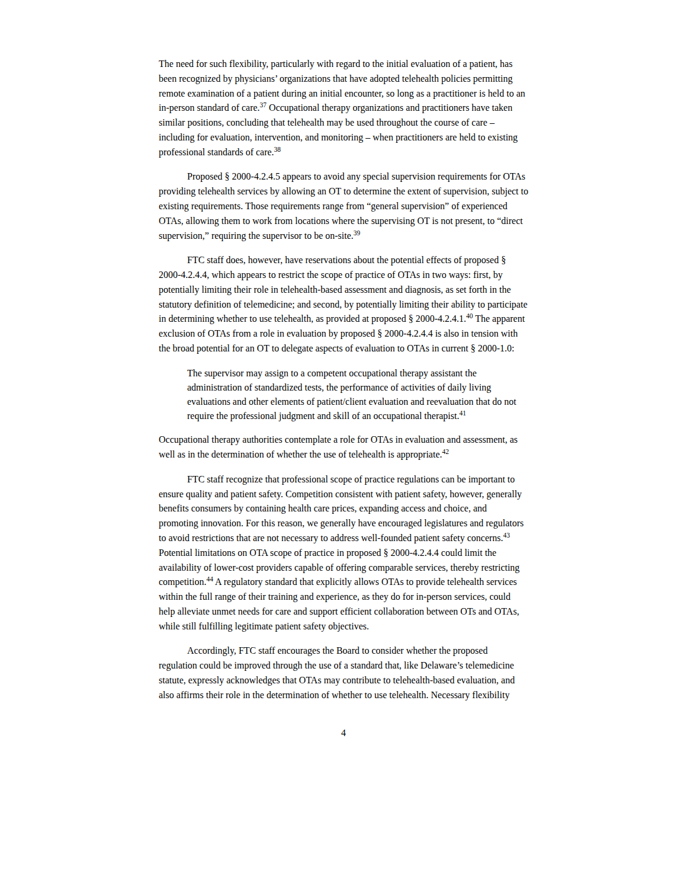The need for such flexibility, particularly with regard to the initial evaluation of a patient, has been recognized by physicians’ organizations that have adopted telehealth policies permitting remote examination of a patient during an initial encounter, so long as a practitioner is held to an in-person standard of care.37 Occupational therapy organizations and practitioners have taken similar positions, concluding that telehealth may be used throughout the course of care – including for evaluation, intervention, and monitoring – when practitioners are held to existing professional standards of care.38
Proposed § 2000-4.2.4.5 appears to avoid any special supervision requirements for OTAs providing telehealth services by allowing an OT to determine the extent of supervision, subject to existing requirements. Those requirements range from “general supervision” of experienced OTAs, allowing them to work from locations where the supervising OT is not present, to “direct supervision,” requiring the supervisor to be on-site.39
FTC staff does, however, have reservations about the potential effects of proposed § 2000-4.2.4.4, which appears to restrict the scope of practice of OTAs in two ways: first, by potentially limiting their role in telehealth-based assessment and diagnosis, as set forth in the statutory definition of telemedicine; and second, by potentially limiting their ability to participate in determining whether to use telehealth, as provided at proposed § 2000-4.2.4.1.40 The apparent exclusion of OTAs from a role in evaluation by proposed § 2000-4.2.4.4 is also in tension with the broad potential for an OT to delegate aspects of evaluation to OTAs in current § 2000-1.0:
The supervisor may assign to a competent occupational therapy assistant the administration of standardized tests, the performance of activities of daily living evaluations and other elements of patient/client evaluation and reevaluation that do not require the professional judgment and skill of an occupational therapist.41
Occupational therapy authorities contemplate a role for OTAs in evaluation and assessment, as well as in the determination of whether the use of telehealth is appropriate.42
FTC staff recognize that professional scope of practice regulations can be important to ensure quality and patient safety. Competition consistent with patient safety, however, generally benefits consumers by containing health care prices, expanding access and choice, and promoting innovation. For this reason, we generally have encouraged legislatures and regulators to avoid restrictions that are not necessary to address well-founded patient safety concerns.43 Potential limitations on OTA scope of practice in proposed § 2000-4.2.4.4 could limit the availability of lower-cost providers capable of offering comparable services, thereby restricting competition.44 A regulatory standard that explicitly allows OTAs to provide telehealth services within the full range of their training and experience, as they do for in-person services, could help alleviate unmet needs for care and support efficient collaboration between OTs and OTAs, while still fulfilling legitimate patient safety objectives.
Accordingly, FTC staff encourages the Board to consider whether the proposed regulation could be improved through the use of a standard that, like Delaware’s telemedicine statute, expressly acknowledges that OTAs may contribute to telehealth-based evaluation, and also affirms their role in the determination of whether to use telehealth. Necessary flexibility
4